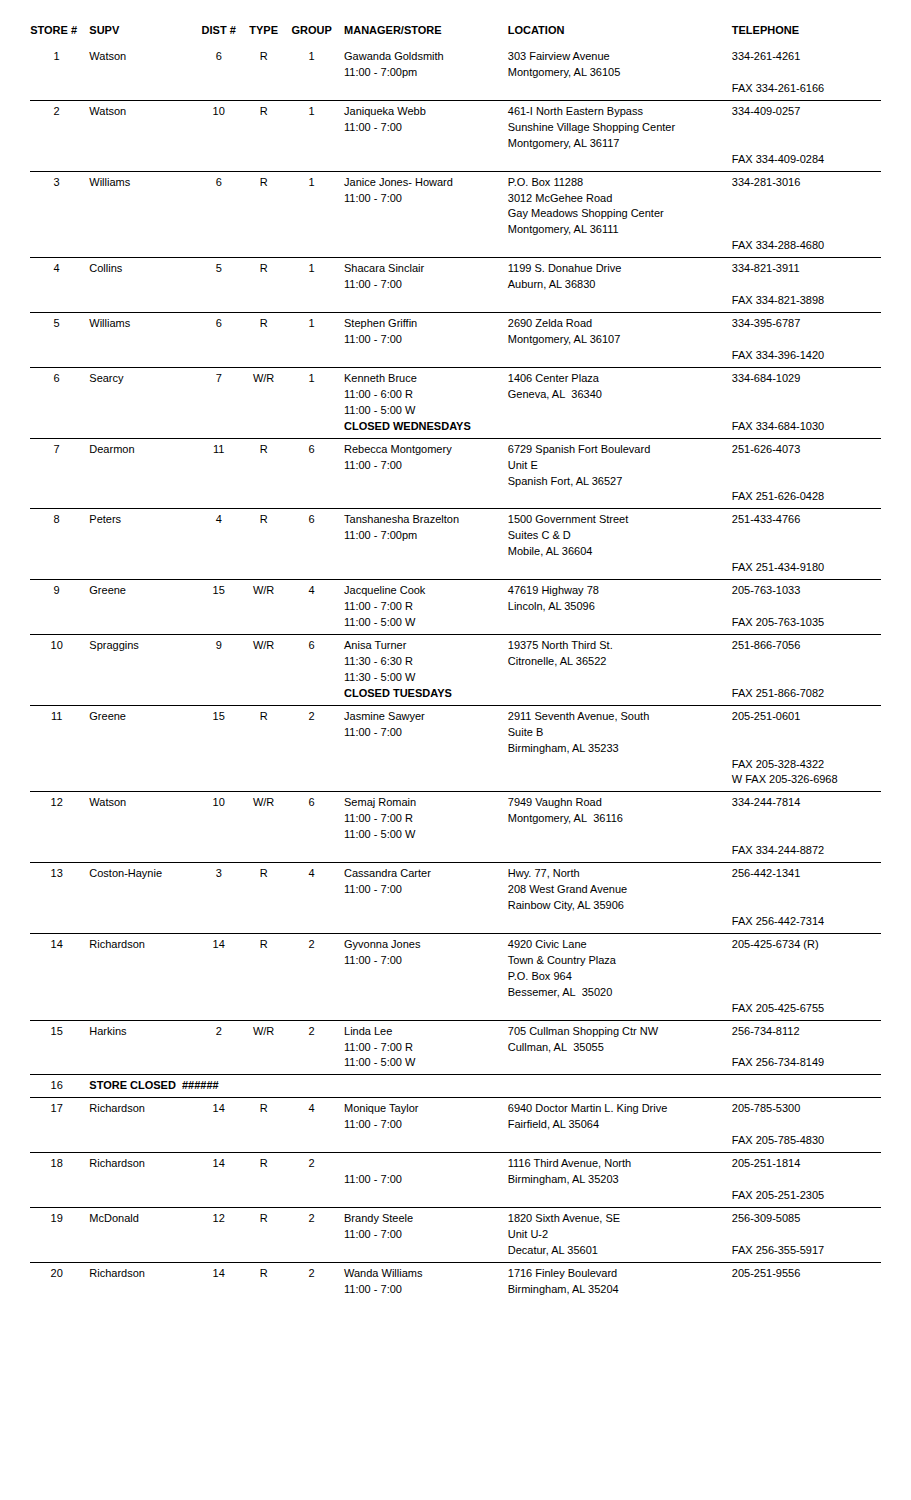| STORE # | SUPV | DIST # | TYPE | GROUP | MANAGER/STORE | LOCATION | TELEPHONE |
| --- | --- | --- | --- | --- | --- | --- | --- |
| 1 | Watson | 6 | R | 1 | Gawanda Goldsmith 11:00 - 7:00pm | 303 Fairview Avenue Montgomery, AL 36105 | 334-261-4261 FAX 334-261-6166 |
| 2 | Watson | 10 | R | 1 | Janiqueka Webb 11:00 - 7:00 | 461-I North Eastern Bypass Sunshine Village Shopping Center Montgomery, AL 36117 | 334-409-0257 FAX 334-409-0284 |
| 3 | Williams | 6 | R | 1 | Janice Jones- Howard 11:00 - 7:00 | P.O. Box 11288 3012 McGehee Road Gay Meadows Shopping Center Montgomery, AL 36111 | 334-281-3016 FAX 334-288-4680 |
| 4 | Collins | 5 | R | 1 | Shacara Sinclair 11:00 - 7:00 | 1199 S. Donahue Drive Auburn, AL 36830 | 334-821-3911 FAX 334-821-3898 |
| 5 | Williams | 6 | R | 1 | Stephen Griffin 11:00 - 7:00 | 2690 Zelda Road Montgomery, AL 36107 | 334-395-6787 FAX 334-396-1420 |
| 6 | Searcy | 7 | W/R | 1 | Kenneth Bruce 11:00 - 6:00 R 11:00 - 5:00 W CLOSED WEDNESDAYS | 1406 Center Plaza Geneva, AL 36340 | 334-684-1029 FAX 334-684-1030 |
| 7 | Dearmon | 11 | R | 6 | Rebecca Montgomery 11:00 - 7:00 | 6729 Spanish Fort Boulevard Unit E Spanish Fort, AL 36527 | 251-626-4073 FAX 251-626-0428 |
| 8 | Peters | 4 | R | 6 | Tanshanesha Brazelton 11:00 - 7:00pm | 1500 Government Street Suites C & D Mobile, AL 36604 | 251-433-4766 FAX 251-434-9180 |
| 9 | Greene | 15 | W/R | 4 | Jacqueline Cook 11:00 - 7:00 R 11:00 - 5:00 W | 47619 Highway 78 Lincoln, AL 35096 | 205-763-1033 FAX 205-763-1035 |
| 10 | Spraggins | 9 | W/R | 6 | Anisa Turner 11:30 - 6:30 R 11:30 - 5:00 W CLOSED TUESDAYS | 19375 North Third St. Citronelle, AL 36522 | 251-866-7056 FAX 251-866-7082 |
| 11 | Greene | 15 | R | 2 | Jasmine Sawyer 11:00 - 7:00 | 2911 Seventh Avenue, South Suite B Birmingham, AL 35233 | 205-251-0601 FAX 205-328-4322 W FAX 205-326-6968 |
| 12 | Watson | 10 | W/R | 6 | Semaj Romain 11:00 - 7:00 R 11:00 - 5:00 W | 7949 Vaughn Road Montgomery, AL 36116 | 334-244-7814 FAX 334-244-8872 |
| 13 | Coston-Haynie | 3 | R | 4 | Cassandra Carter 11:00 - 7:00 | Hwy. 77, North 208 West Grand Avenue Rainbow City, AL 35906 | 256-442-1341 FAX 256-442-7314 |
| 14 | Richardson | 14 | R | 2 | Gyvonna Jones 11:00 - 7:00 | 4920 Civic Lane Town & Country Plaza P.O. Box 964 Bessemer, AL 35020 | 205-425-6734 (R) FAX 205-425-6755 |
| 15 | Harkins | 2 | W/R | 2 | Linda Lee 11:00 - 7:00 R 11:00 - 5:00 W | 705 Cullman Shopping Ctr NW Cullman, AL 35055 | 256-734-8112 FAX 256-734-8149 |
| 16 | STORE CLOSED ###### |
| 17 | Richardson | 14 | R | 4 | Monique Taylor 11:00 - 7:00 | 6940 Doctor Martin L. King Drive Fairfield, AL 35064 | 205-785-5300 FAX 205-785-4830 |
| 18 | Richardson | 14 | R | 2 | 11:00 - 7:00 | 1116 Third Avenue, North Birmingham, AL 35203 | 205-251-1814 FAX 205-251-2305 |
| 19 | McDonald | 12 | R | 2 | Brandy Steele 11:00 - 7:00 | 1820 Sixth Avenue, SE Unit U-2 Decatur, AL 35601 | 256-309-5085 FAX 256-355-5917 |
| 20 | Richardson | 14 | R | 2 | Wanda Williams 11:00 - 7:00 | 1716 Finley Boulevard Birmingham, AL 35204 | 205-251-9556 |